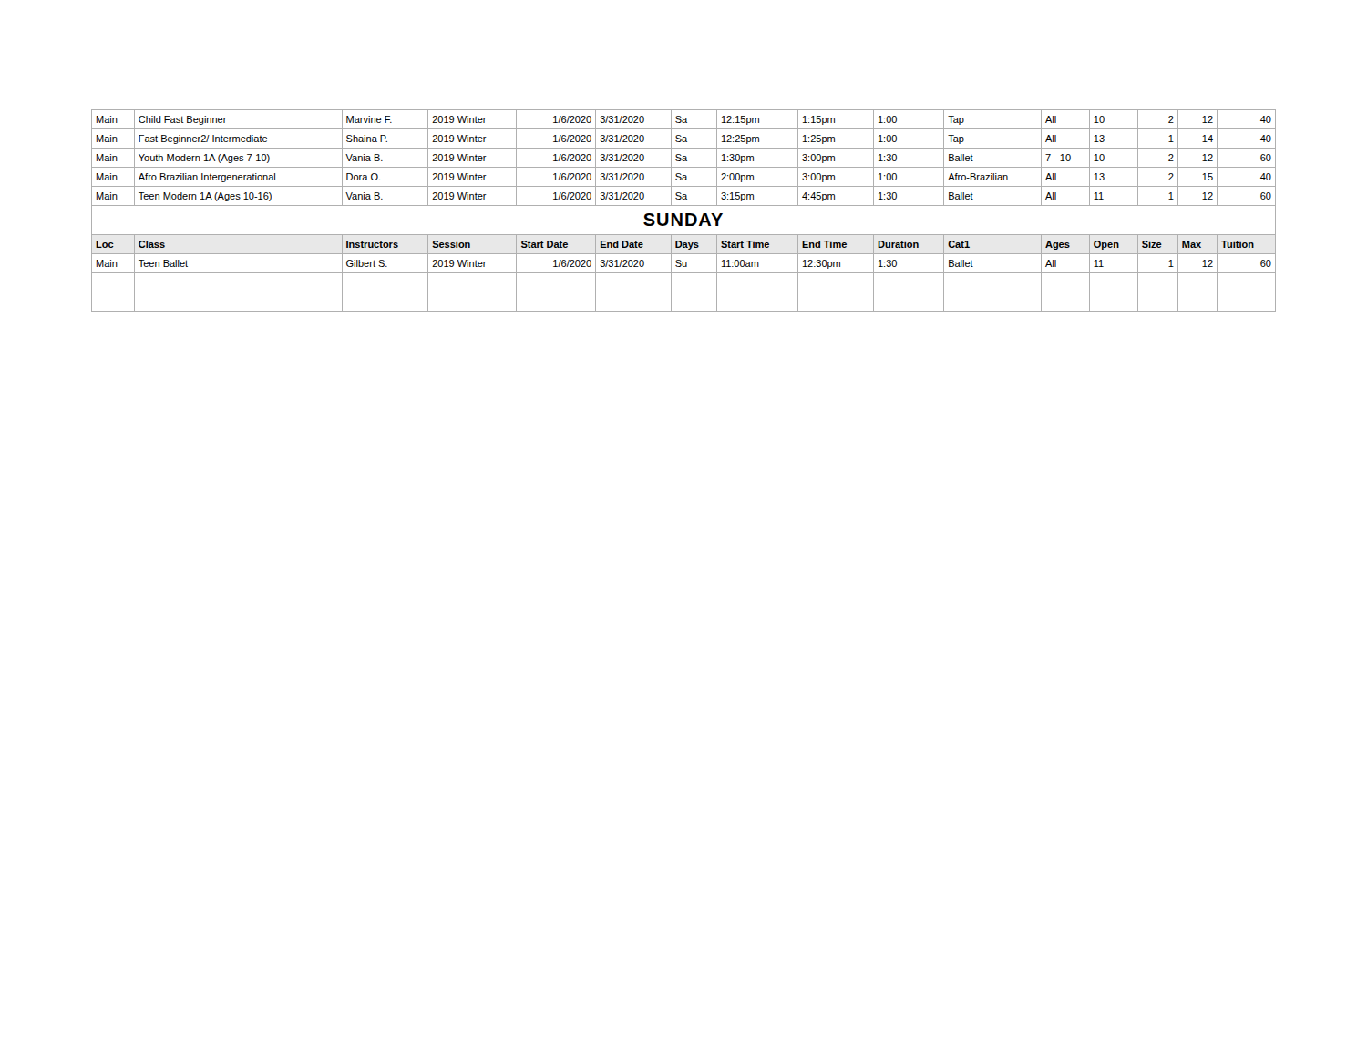| Main | Child Fast Beginner | Marvine F. | 2019 Winter | 1/6/2020 | 3/31/2020 | Sa | 12:15pm | 1:15pm | 1:00 | Tap | All | 10 | 2 | 12 | 40 |
| Main | Fast Beginner2/ Intermediate | Shaina P. | 2019 Winter | 1/6/2020 | 3/31/2020 | Sa | 12:25pm | 1:25pm | 1:00 | Tap | All | 13 | 1 | 14 | 40 |
| Main | Youth Modern 1A (Ages 7-10) | Vania B. | 2019 Winter | 1/6/2020 | 3/31/2020 | Sa | 1:30pm | 3:00pm | 1:30 | Ballet | 7 - 10 | 10 | 2 | 12 | 60 |
| Main | Afro Brazilian Intergenerational | Dora O. | 2019 Winter | 1/6/2020 | 3/31/2020 | Sa | 2:00pm | 3:00pm | 1:00 | Afro-Brazilian | All | 13 | 2 | 15 | 40 |
| Main | Teen Modern 1A (Ages 10-16) | Vania B. | 2019 Winter | 1/6/2020 | 3/31/2020 | Sa | 3:15pm | 4:45pm | 1:30 | Ballet | All | 11 | 1 | 12 | 60 |
| SUNDAY |
| Loc | Class | Instructors | Session | Start Date | End Date | Days | Start Time | End Time | Duration | Cat1 | Ages | Open | Size | Max | Tuition |
| Main | Teen Ballet | Gilbert S. | 2019 Winter | 1/6/2020 | 3/31/2020 | Su | 11:00am | 12:30pm | 1:30 | Ballet | All | 11 | 1 | 12 | 60 |